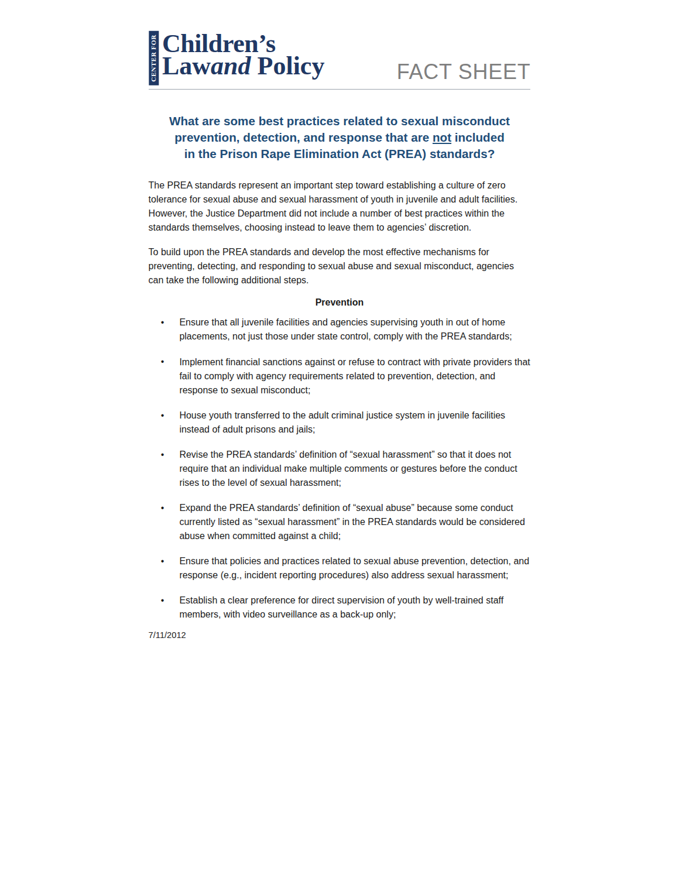CENTER FOR
Children’s Lawand Policy
FACT SHEET
What are some best practices related to sexual misconduct
prevention, detection, and response that are not included
in the Prison Rape Elimination Act (PREA) standards?
The PREA standards represent an important step toward establishing a culture of zero tolerance for sexual abuse and sexual harassment of youth in juvenile and adult facilities. However, the Justice Department did not include a number of best practices within the standards themselves, choosing instead to leave them to agencies’ discretion.
To build upon the PREA standards and develop the most effective mechanisms for preventing, detecting, and responding to sexual abuse and sexual misconduct, agencies can take the following additional steps.
Prevention
Ensure that all juvenile facilities and agencies supervising youth in out of home placements, not just those under state control, comply with the PREA standards;
Implement financial sanctions against or refuse to contract with private providers that fail to comply with agency requirements related to prevention, detection, and response to sexual misconduct;
House youth transferred to the adult criminal justice system in juvenile facilities instead of adult prisons and jails;
Revise the PREA standards’ definition of “sexual harassment” so that it does not require that an individual make multiple comments or gestures before the conduct rises to the level of sexual harassment;
Expand the PREA standards’ definition of “sexual abuse” because some conduct currently listed as “sexual harassment” in the PREA standards would be considered abuse when committed against a child;
Ensure that policies and practices related to sexual abuse prevention, detection, and response (e.g., incident reporting procedures) also address sexual harassment;
Establish a clear preference for direct supervision of youth by well-trained staff members, with video surveillance as a back-up only;
7/11/2012